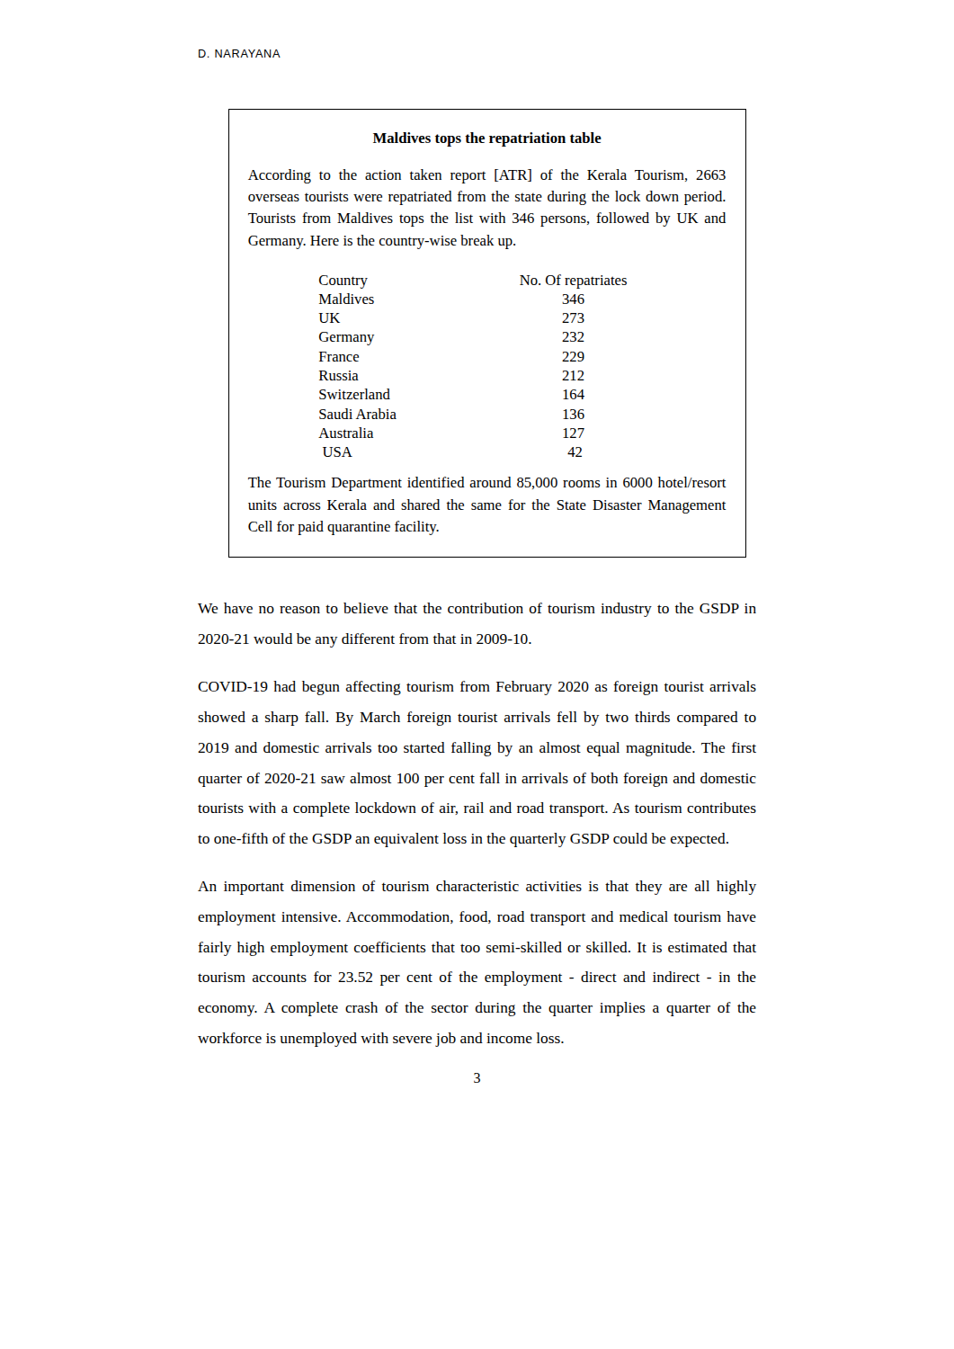D. NARAYANA
Maldives tops the repatriation table
According to the action taken report [ATR] of the Kerala Tourism, 2663 overseas tourists were repatriated from the state during the lock down period. Tourists from Maldives tops the list with 346 persons, followed by UK and Germany. Here is the country-wise break up.
| Country | No. Of repatriates |
| --- | --- |
| Maldives | 346 |
| UK | 273 |
| Germany | 232 |
| France | 229 |
| Russia | 212 |
| Switzerland | 164 |
| Saudi Arabia | 136 |
| Australia | 127 |
| USA | 42 |
The Tourism Department identified around 85,000 rooms in 6000 hotel/resort units across Kerala and shared the same for the State Disaster Management Cell for paid quarantine facility.
We have no reason to believe that the contribution of tourism industry to the GSDP in 2020-21 would be any different from that in 2009-10.
COVID-19 had begun affecting tourism from February 2020 as foreign tourist arrivals showed a sharp fall. By March foreign tourist arrivals fell by two thirds compared to 2019 and domestic arrivals too started falling by an almost equal magnitude. The first quarter of 2020-21 saw almost 100 per cent fall in arrivals of both foreign and domestic tourists with a complete lockdown of air, rail and road transport. As tourism contributes to one-fifth of the GSDP an equivalent loss in the quarterly GSDP could be expected.
An important dimension of tourism characteristic activities is that they are all highly employment intensive. Accommodation, food, road transport and medical tourism have fairly high employment coefficients that too semi-skilled or skilled. It is estimated that tourism accounts for 23.52 per cent of the employment - direct and indirect - in the economy. A complete crash of the sector during the quarter implies a quarter of the workforce is unemployed with severe job and income loss.
3